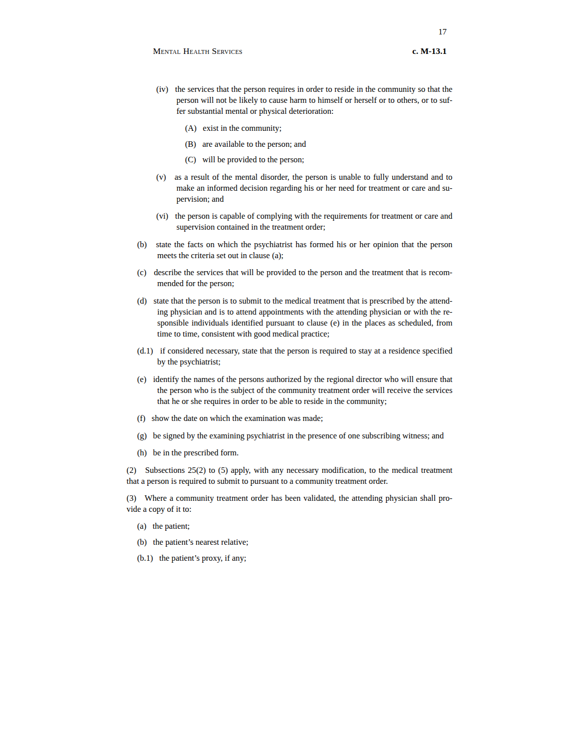17
Mental Health Services
c. M-13.1
(iv) the services that the person requires in order to reside in the community so that the person will not be likely to cause harm to himself or herself or to others, or to suffer substantial mental or physical deterioration:
(A) exist in the community;
(B) are available to the person; and
(C) will be provided to the person;
(v) as a result of the mental disorder, the person is unable to fully understand and to make an informed decision regarding his or her need for treatment or care and supervision; and
(vi) the person is capable of complying with the requirements for treatment or care and supervision contained in the treatment order;
(b) state the facts on which the psychiatrist has formed his or her opinion that the person meets the criteria set out in clause (a);
(c) describe the services that will be provided to the person and the treatment that is recommended for the person;
(d) state that the person is to submit to the medical treatment that is prescribed by the attending physician and is to attend appointments with the attending physician or with the responsible individuals identified pursuant to clause (e) in the places as scheduled, from time to time, consistent with good medical practice;
(d.1) if considered necessary, state that the person is required to stay at a residence specified by the psychiatrist;
(e) identify the names of the persons authorized by the regional director who will ensure that the person who is the subject of the community treatment order will receive the services that he or she requires in order to be able to reside in the community;
(f) show the date on which the examination was made;
(g) be signed by the examining psychiatrist in the presence of one subscribing witness; and
(h) be in the prescribed form.
(2) Subsections 25(2) to (5) apply, with any necessary modification, to the medical treatment that a person is required to submit to pursuant to a community treatment order.
(3) Where a community treatment order has been validated, the attending physician shall provide a copy of it to:
(a) the patient;
(b) the patient’s nearest relative;
(b.1) the patient’s proxy, if any;